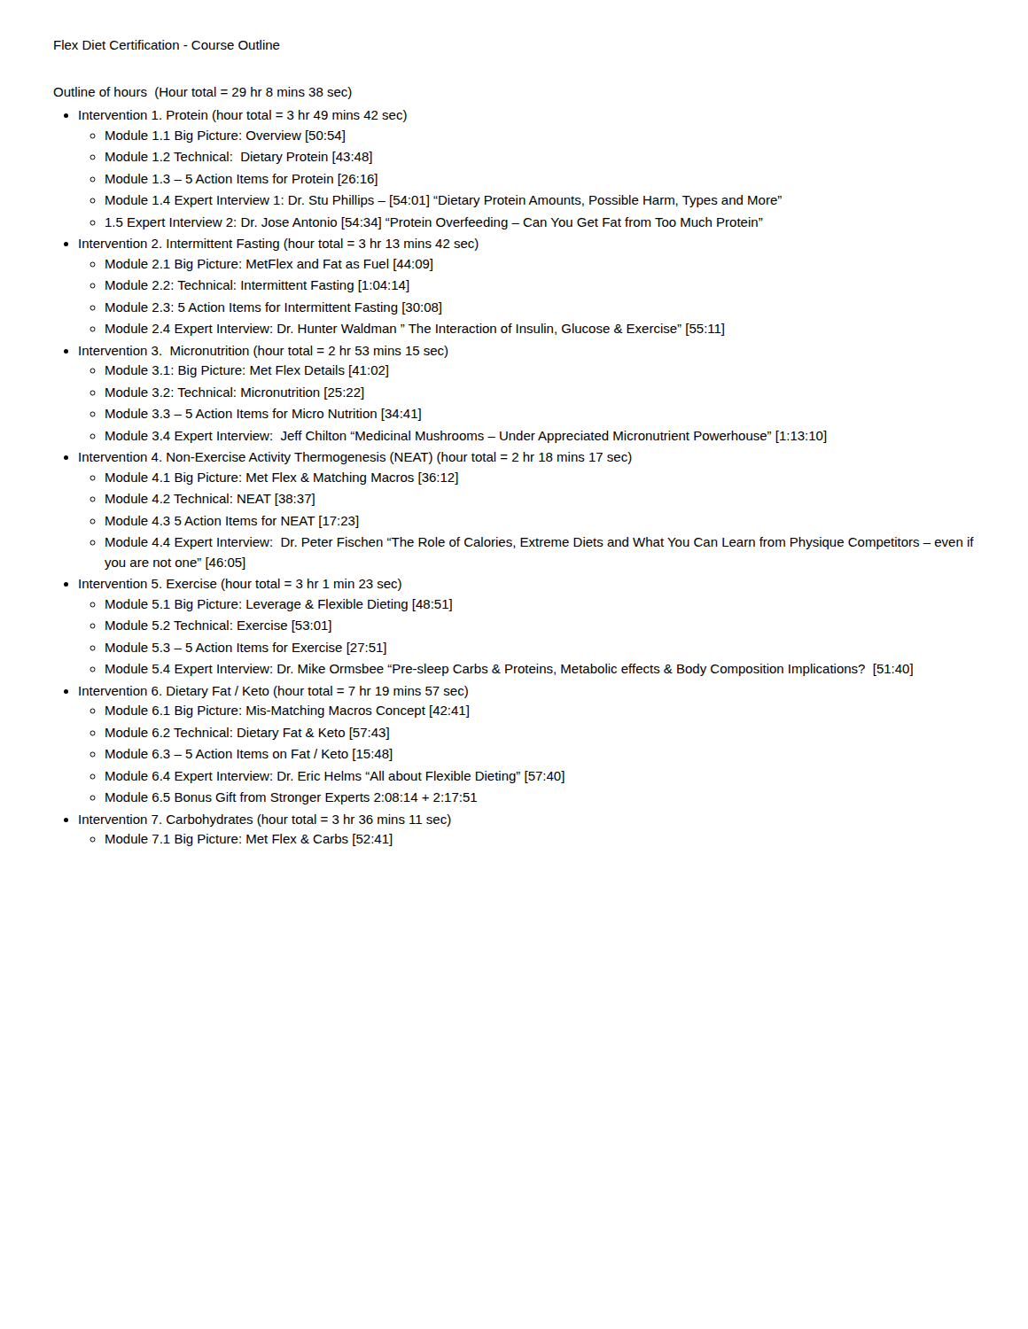Flex Diet Certification - Course Outline
Outline of hours (Hour total = 29 hr 8 mins 38 sec)
Intervention 1. Protein (hour total = 3 hr 49 mins 42 sec)
Module 1.1 Big Picture: Overview [50:54]
Module 1.2 Technical: Dietary Protein [43:48]
Module 1.3 – 5 Action Items for Protein [26:16]
Module 1.4 Expert Interview 1: Dr. Stu Phillips – [54:01] “Dietary Protein Amounts, Possible Harm, Types and More”
1.5 Expert Interview 2: Dr. Jose Antonio [54:34] “Protein Overfeeding – Can You Get Fat from Too Much Protein”
Intervention 2. Intermittent Fasting (hour total = 3 hr 13 mins 42 sec)
Module 2.1 Big Picture: MetFlex and Fat as Fuel [44:09]
Module 2.2: Technical: Intermittent Fasting [1:04:14]
Module 2.3: 5 Action Items for Intermittent Fasting [30:08]
Module 2.4 Expert Interview: Dr. Hunter Waldman ” The Interaction of Insulin, Glucose & Exercise” [55:11]
Intervention 3. Micronutrition (hour total = 2 hr 53 mins 15 sec)
Module 3.1: Big Picture: Met Flex Details [41:02]
Module 3.2: Technical: Micronutrition [25:22]
Module 3.3 – 5 Action Items for Micro Nutrition [34:41]
Module 3.4 Expert Interview: Jeff Chilton “Medicinal Mushrooms – Under Appreciated Micronutrient Powerhouse” [1:13:10]
Intervention 4. Non-Exercise Activity Thermogenesis (NEAT) (hour total = 2 hr 18 mins 17 sec)
Module 4.1 Big Picture: Met Flex & Matching Macros [36:12]
Module 4.2 Technical: NEAT [38:37]
Module 4.3 5 Action Items for NEAT [17:23]
Module 4.4 Expert Interview: Dr. Peter Fischen “The Role of Calories, Extreme Diets and What You Can Learn from Physique Competitors – even if you are not one” [46:05]
Intervention 5. Exercise (hour total = 3 hr 1 min 23 sec)
Module 5.1 Big Picture: Leverage & Flexible Dieting [48:51]
Module 5.2 Technical: Exercise [53:01]
Module 5.3 – 5 Action Items for Exercise [27:51]
Module 5.4 Expert Interview: Dr. Mike Ormsbee “Pre-sleep Carbs & Proteins, Metabolic effects & Body Composition Implications? [51:40]
Intervention 6. Dietary Fat / Keto (hour total = 7 hr 19 mins 57 sec)
Module 6.1 Big Picture: Mis-Matching Macros Concept [42:41]
Module 6.2 Technical: Dietary Fat & Keto [57:43]
Module 6.3 – 5 Action Items on Fat / Keto [15:48]
Module 6.4 Expert Interview: Dr. Eric Helms “All about Flexible Dieting” [57:40]
Module 6.5 Bonus Gift from Stronger Experts 2:08:14 + 2:17:51
Intervention 7. Carbohydrates (hour total = 3 hr 36 mins 11 sec)
Module 7.1 Big Picture: Met Flex & Carbs [52:41]